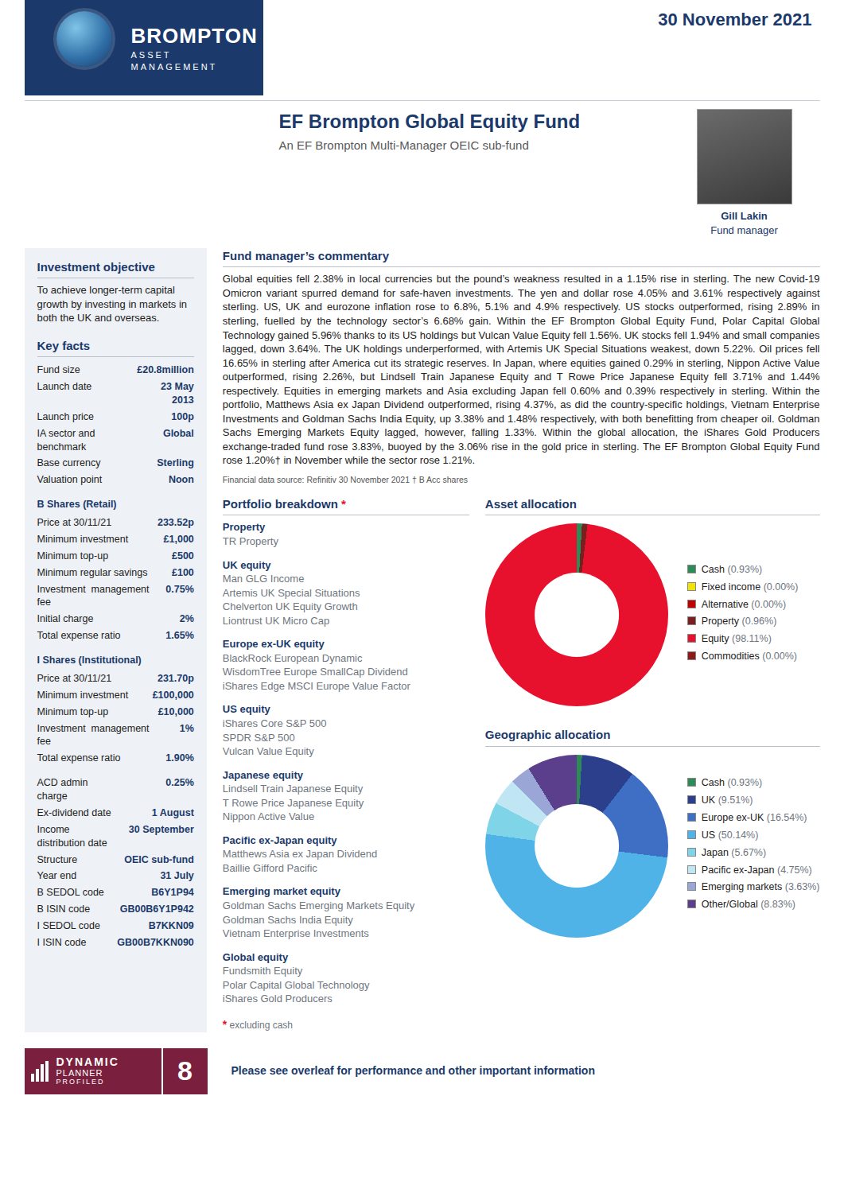BROMPTON
ASSET MANAGEMENT
30 November 2021
EF Brompton Global Equity Fund
An EF Brompton Multi-Manager OEIC sub-fund
Gill Lakin
Fund manager
Investment objective
To achieve longer-term capital growth by investing in markets in both the UK and overseas.
Key facts
| Fund size | £20.8million |
| Launch date | 23 May 2013 |
| Launch price | 100p |
| IA sector and benchmark | Global |
| Base currency | Sterling |
| Valuation point | Noon |
B Shares (Retail)
| Price at 30/11/21 | 233.52p |
| Minimum investment | £1,000 |
| Minimum top-up | £500 |
| Minimum regular savings | £100 |
| Investment management fee | 0.75% |
| Initial charge | 2% |
| Total expense ratio | 1.65% |
I Shares (Institutional)
| Price at 30/11/21 | 231.70p |
| Minimum investment | £100,000 |
| Minimum top-up | £10,000 |
| Investment management fee | 1% |
| Total expense ratio | 1.90% |
| ACD admin charge | 0.25% |
| Ex-dividend date | 1 August |
| Income distribution date | 30 September |
| Structure | OEIC sub-fund |
| Year end | 31 July |
| B SEDOL code | B6Y1P94 |
| B ISIN code | GB00B6Y1P942 |
| I SEDOL code | B7KKN09 |
| I ISIN code | GB00B7KKN090 |
Fund manager’s commentary
Global equities fell 2.38% in local currencies but the pound’s weakness resulted in a 1.15% rise in sterling. The new Covid-19 Omicron variant spurred demand for safe-haven investments. The yen and dollar rose 4.05% and 3.61% respectively against sterling. US, UK and eurozone inflation rose to 6.8%, 5.1% and 4.9% respectively. US stocks outperformed, rising 2.89% in sterling, fuelled by the technology sector’s 6.68% gain. Within the EF Brompton Global Equity Fund, Polar Capital Global Technology gained 5.96% thanks to its US holdings but Vulcan Value Equity fell 1.56%. UK stocks fell 1.94% and small companies lagged, down 3.64%. The UK holdings underperformed, with Artemis UK Special Situations weakest, down 5.22%. Oil prices fell 16.65% in sterling after America cut its strategic reserves. In Japan, where equities gained 0.29% in sterling, Nippon Active Value outperformed, rising 2.26%, but Lindsell Train Japanese Equity and T Rowe Price Japanese Equity fell 3.71% and 1.44% respectively. Equities in emerging markets and Asia excluding Japan fell 0.60% and 0.39% respectively in sterling. Within the portfolio, Matthews Asia ex Japan Dividend outperformed, rising 4.37%, as did the country-specific holdings, Vietnam Enterprise Investments and Goldman Sachs India Equity, up 3.38% and 1.48% respectively, with both benefitting from cheaper oil. Goldman Sachs Emerging Markets Equity lagged, however, falling 1.33%. Within the global allocation, the iShares Gold Producers exchange-traded fund rose 3.83%, buoyed by the 3.06% rise in the gold price in sterling. The EF Brompton Global Equity Fund rose 1.20%† in November while the sector rose 1.21%.
Financial data source: Refinitiv 30 November 2021 † B Acc shares
Portfolio breakdown *
Property
TR Property
UK equity
Man GLG Income
Artemis UK Special Situations
Chelverton UK Equity Growth
Liontrust UK Micro Cap
Europe ex-UK equity
BlackRock European Dynamic
WisdomTree Europe SmallCap Dividend
iShares Edge MSCI Europe Value Factor
US equity
iShares Core S&P 500
SPDR S&P 500
Vulcan Value Equity
Japanese equity
Lindsell Train Japanese Equity
T Rowe Price Japanese Equity
Nippon Active Value
Pacific ex-Japan equity
Matthews Asia ex Japan Dividend
Baillie Gifford Pacific
Emerging market equity
Goldman Sachs Emerging Markets Equity
Goldman Sachs India Equity
Vietnam Enterprise Investments
Global equity
Fundsmith Equity
Polar Capital Global Technology
iShares Gold Producers
* excluding cash
Asset allocation
Cash (0.93%)
Fixed income (0.00%)
Alternative (0.00%)
Property (0.96%)
Equity (98.11%)
Commodities (0.00%)
Geographic allocation
Cash (0.93%)
UK (9.51%)
Europe ex-UK (16.54%)
US (50.14%)
Japan (5.67%)
Pacific ex-Japan (4.75%)
Emerging markets (3.63%)
Other/Global (8.83%)
DYNAMIC
PLANNER
PROFILED
8
Please see overleaf for performance and other important information